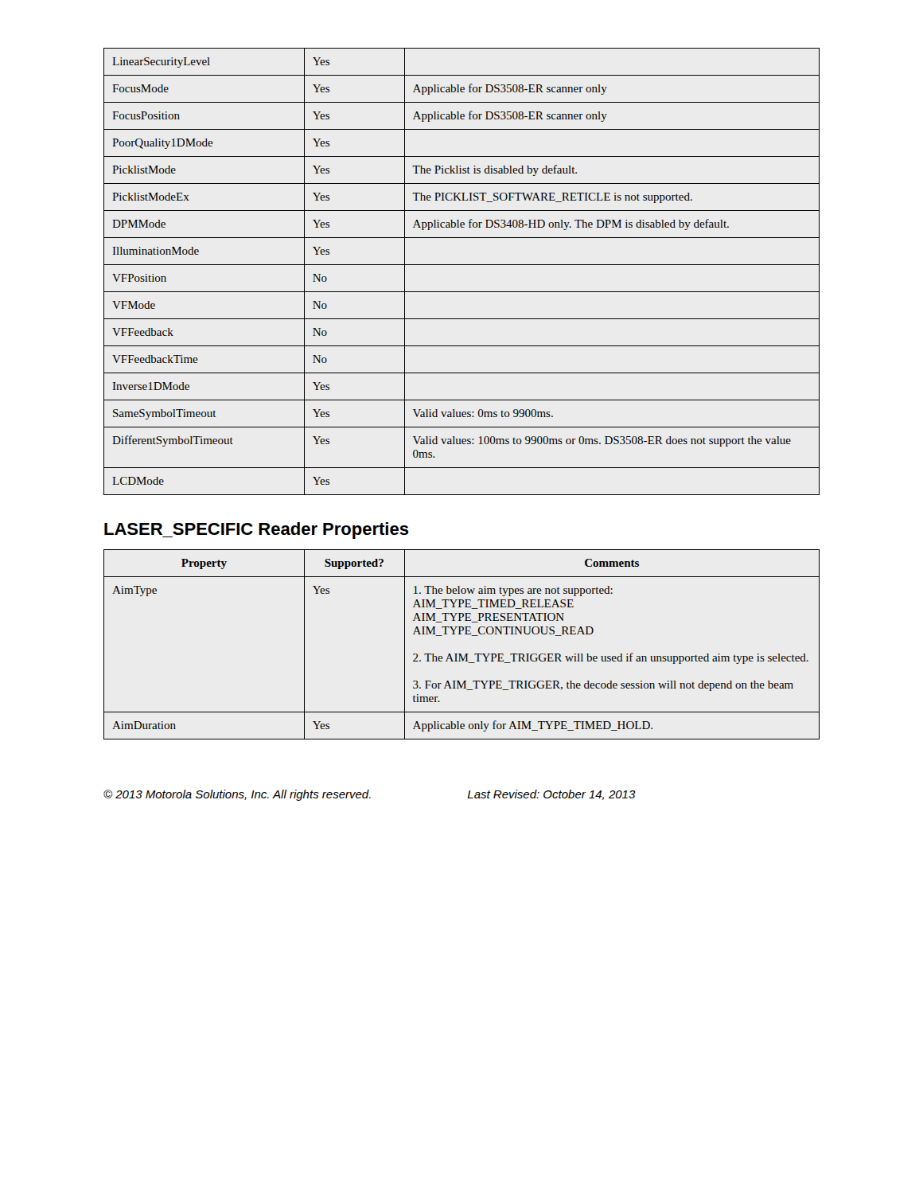| LinearSecurityLevel | Yes | |
| FocusMode | Yes | Applicable for DS3508-ER scanner only |
| FocusPosition | Yes | Applicable for DS3508-ER scanner only |
| PoorQuality1DMode | Yes | |
| PicklistMode | Yes | The Picklist is disabled by default. |
| PicklistModeEx | Yes | The PICKLIST_SOFTWARE_RETICLE is not supported. |
| DPMMode | Yes | Applicable for DS3408-HD only. The DPM is disabled by default. |
| IlluminationMode | Yes | |
| VFPosition | No | |
| VFMode | No | |
| VFFeedback | No | |
| VFFeedbackTime | No | |
| Inverse1DMode | Yes | |
| SameSymbolTimeout | Yes | Valid values: 0ms to 9900ms. |
| DifferentSymbolTimeout | Yes | Valid values: 100ms to 9900ms or 0ms. DS3508-ER does not support the value 0ms. |
| LCDMode | Yes | |
LASER_SPECIFIC Reader Properties
| Property | Supported? | Comments |
| --- | --- | --- |
| AimType | Yes | 1. The below aim types are not supported: AIM_TYPE_TIMED_RELEASE AIM_TYPE_PRESENTATION AIM_TYPE_CONTINUOUS_READ 2. The AIM_TYPE_TRIGGER will be used if an unsupported aim type is selected. 3. For AIM_TYPE_TRIGGER, the decode session will not depend on the beam timer. |
| AimDuration | Yes | Applicable only for AIM_TYPE_TIMED_HOLD. |
© 2013 Motorola Solutions, Inc. All rights reserved.
Last Revised: October 14, 2013